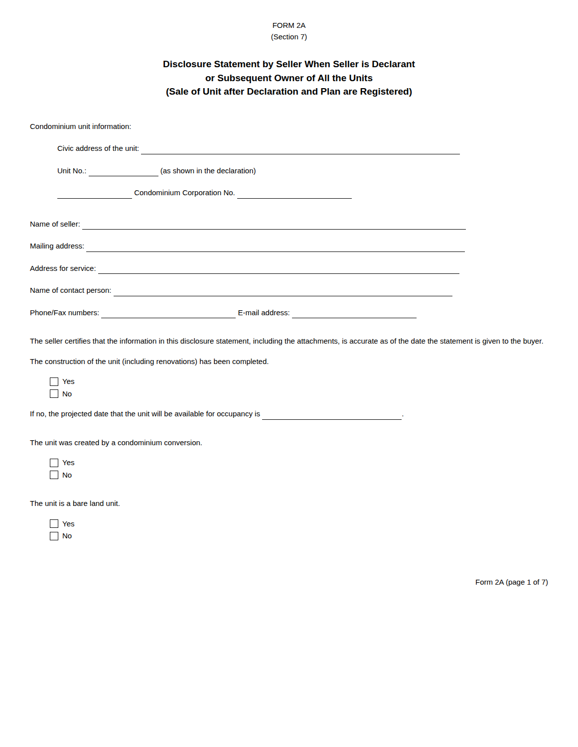FORM 2A
(Section 7)
Disclosure Statement by Seller When Seller is Declarant
or Subsequent Owner of All the Units
(Sale of Unit after Declaration and Plan are Registered)
Condominium unit information:
Civic address of the unit:
Unit No.: (as shown in the declaration)
Condominium Corporation No.
Name of seller:
Mailing address:
Address for service:
Name of contact person:
Phone/Fax numbers: E-mail address:
The seller certifies that the information in this disclosure statement, including the attachments, is accurate as of the date the statement is given to the buyer.
The construction of the unit (including renovations) has been completed.
Yes
No
If no, the projected date that the unit will be available for occupancy is .
The unit was created by a condominium conversion.
Yes
No
The unit is a bare land unit.
Yes
No
Form 2A (page 1 of 7)